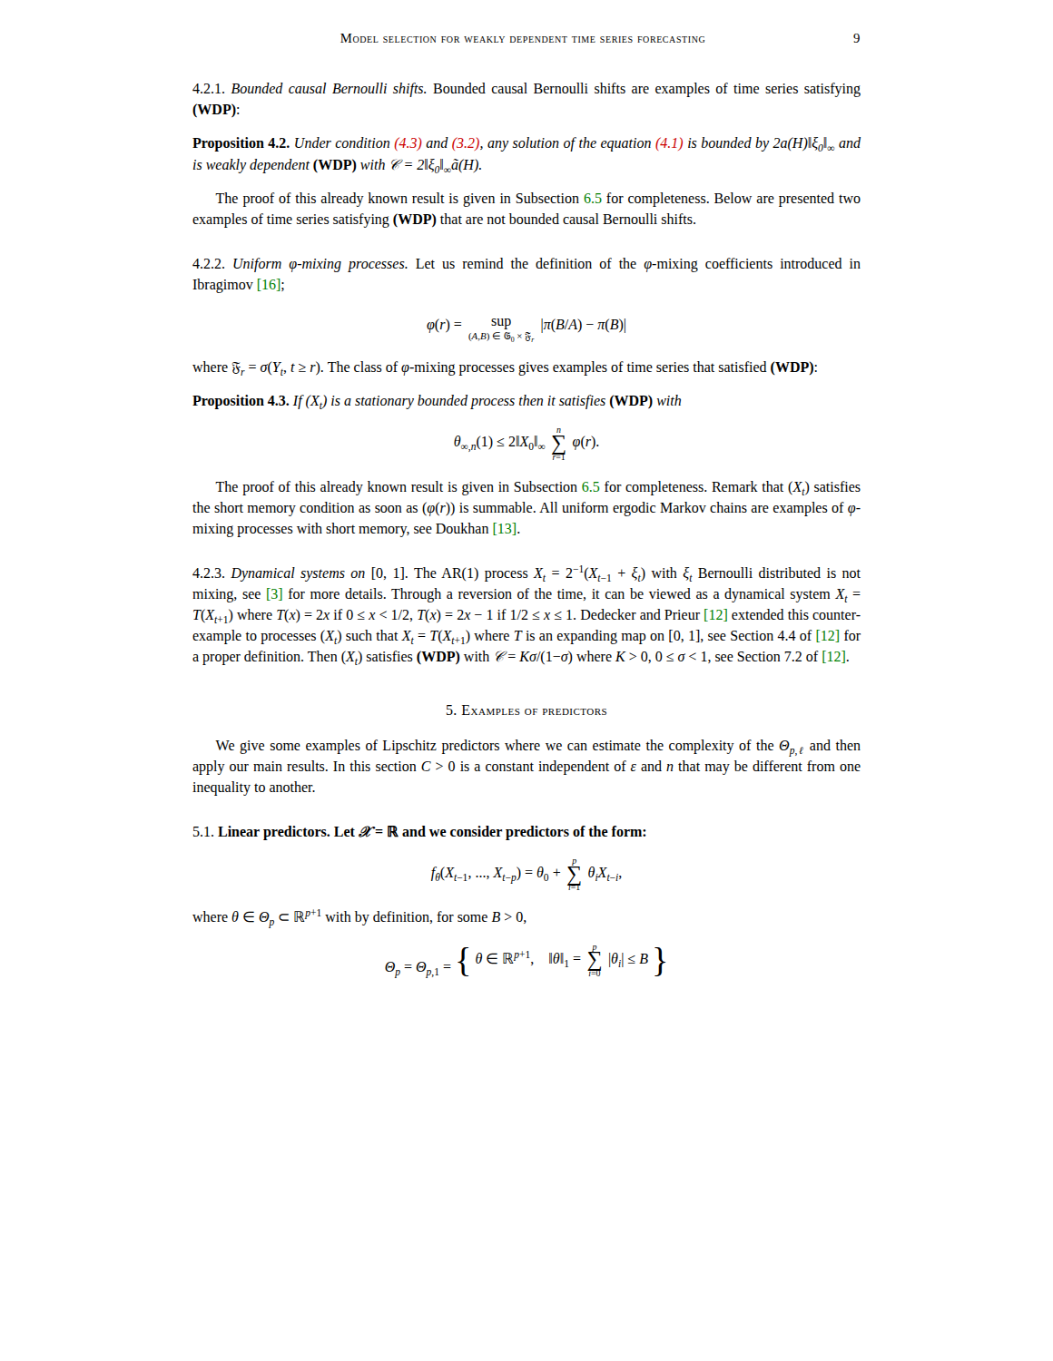Model selection for weakly dependent time series forecasting 9
4.2.1. Bounded causal Bernoulli shifts. Bounded causal Bernoulli shifts are examples of time series satisfying (WDP):
Proposition 4.2. Under condition (4.3) and (3.2), any solution of the equation (4.1) is bounded by 2a(H)‖ξ0‖∞ and is weakly dependent (WDP) with 𝒞 = 2‖ξ0‖∞ã(H).
The proof of this already known result is given in Subsection 6.5 for completeness. Below are presented two examples of time series satisfying (WDP) that are not bounded causal Bernoulli shifts.
4.2.2. Uniform φ-mixing processes. Let us remind the definition of the φ-mixing coefficients introduced in Ibragimov [16];
φ(r) = sup (A,B) ∈ 𝔊0 × 𝔉r |π(B/A) − π(B)|
where 𝔉r = σ(Yt, t ≥ r). The class of φ-mixing processes gives examples of time series that satisfied (WDP):
Proposition 4.3. If (Xt) is a stationary bounded process then it satisfies (WDP) with
θ∞,n(1) ≤ 2‖X0‖∞ n ∑ r=1 φ(r).
The proof of this already known result is given in Subsection 6.5 for completeness. Remark that (Xt) satisfies the short memory condition as soon as (φ(r)) is summable. All uniform ergodic Markov chains are examples of φ-mixing processes with short memory, see Doukhan [13].
4.2.3. Dynamical systems on [0, 1]. The AR(1) process Xt = 2−1(Xt−1 + ξt) with ξt Bernoulli distributed is not mixing, see [3] for more details. Through a reversion of the time, it can be viewed as a dynamical system Xt = T(Xt+1) where T(x) = 2x if 0 ≤ x < 1/2, T(x) = 2x − 1 if 1/2 ≤ x ≤ 1. Dedecker and Prieur [12] extended this counter-example to processes (Xt) such that Xt = T(Xt+1) where T is an expanding map on [0, 1], see Section 4.4 of [12] for a proper definition. Then (Xt) satisfies (WDP) with 𝒞 = Kσ/(1−σ) where K > 0, 0 ≤ σ < 1, see Section 7.2 of [12].
5. Examples of predictors
We give some examples of Lipschitz predictors where we can estimate the complexity of the Θp,ℓ and then apply our main results. In this section C > 0 is a constant independent of ε and n that may be different from one inequality to another.
5.1. Linear predictors. Let 𝒳 = ℝ and we consider predictors of the form:
fθ(Xt−1, ..., Xt−p) = θ0 + p ∑ i=1 θiXt−i,
where θ ∈ Θp ⊂ ℝp+1 with by definition, for some B > 0,
Θp = Θp,1 = { θ ∈ ℝp+1, ‖θ‖1 = p ∑ i=0 |θi| ≤ B }